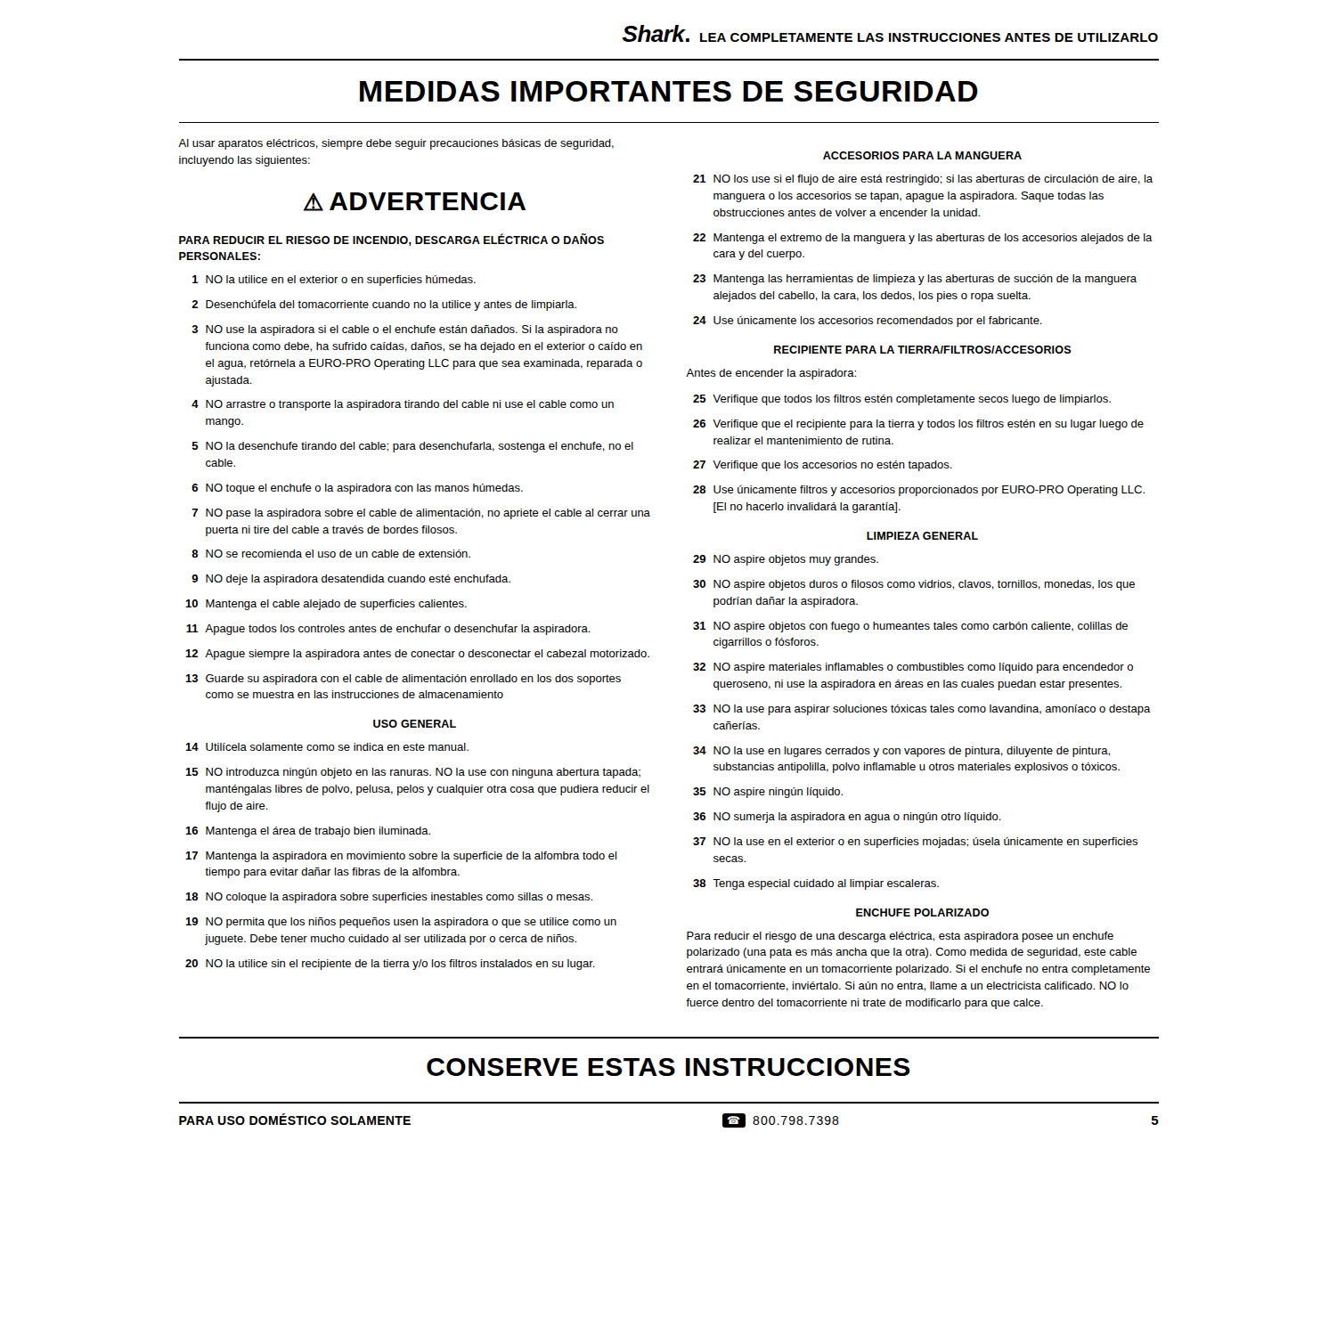Shark. LEA COMPLETAMENTE LAS INSTRUCCIONES ANTES DE UTILIZARLO
MEDIDAS IMPORTANTES DE SEGURIDAD
Al usar aparatos eléctricos, siempre debe seguir precauciones básicas de seguridad, incluyendo las siguientes:
⚠ADVERTENCIA
PARA REDUCIR EL RIESGO DE INCENDIO, DESCARGA ELÉCTRICA O DAÑOS PERSONALES:
NO la utilice en el exterior o en superficies húmedas.
Desenchúfela del tomacorriente cuando no la utilice y antes de limpiarla.
NO use la aspiradora si el cable o el enchufe están dañados. Si la aspiradora no funciona como debe, ha sufrido caídas, daños, se ha dejado en el exterior o caído en el agua, retórnela a EURO-PRO Operating LLC para que sea examinada, reparada o ajustada.
NO arrastre o transporte la aspiradora tirando del cable ni use el cable como un mango.
NO la desenchufe tirando del cable; para desenchufarla, sostenga el enchufe, no el cable.
NO toque el enchufe o la aspiradora con las manos húmedas.
NO pase la aspiradora sobre el cable de alimentación, no apriete el cable al cerrar una puerta ni tire del cable a través de bordes filosos.
NO se recomienda el uso de un cable de extensión.
NO deje la aspiradora desatendida cuando esté enchufada.
Mantenga el cable alejado de superficies calientes.
Apague todos los controles antes de enchufar o desenchufar la aspiradora.
Apague siempre la aspiradora antes de conectar o desconectar el cabezal motorizado.
Guarde su aspiradora con el cable de alimentación enrollado en los dos soportes como se muestra en las instrucciones de almacenamiento
USO GENERAL
Utilícela solamente como se indica en este manual.
NO introduzca ningún objeto en las ranuras. NO la use con ninguna abertura tapada; manténgalas libres de polvo, pelusa, pelos y cualquier otra cosa que pudiera reducir el flujo de aire.
Mantenga el área de trabajo bien iluminada.
Mantenga la aspiradora en movimiento sobre la superficie de la alfombra todo el tiempo para evitar dañar las fibras de la alfombra.
NO coloque la aspiradora sobre superficies inestables como sillas o mesas.
NO permita que los niños pequeños usen la aspiradora o que se utilice como un juguete. Debe tener mucho cuidado al ser utilizada por o cerca de niños.
NO la utilice sin el recipiente de la tierra y/o los filtros instalados en su lugar.
ACCESORIOS PARA LA MANGUERA
NO los use si el flujo de aire está restringido; si las aberturas de circulación de aire, la manguera o los accesorios se tapan, apague la aspiradora. Saque todas las obstrucciones antes de volver a encender la unidad.
Mantenga el extremo de la manguera y las aberturas de los accesorios alejados de la cara y del cuerpo.
Mantenga las herramientas de limpieza y las aberturas de succión de la manguera alejados del cabello, la cara, los dedos, los pies o ropa suelta.
Use únicamente los accesorios recomendados por el fabricante.
RECIPIENTE PARA LA TIERRA/FILTROS/ACCESORIOS
Antes de encender la aspiradora:
Verifique que todos los filtros estén completamente secos luego de limpiarlos.
Verifique que el recipiente para la tierra y todos los filtros estén en su lugar luego de realizar el mantenimiento de rutina.
Verifique que los accesorios no estén tapados.
Use únicamente filtros y accesorios proporcionados por EURO-PRO Operating LLC. [El no hacerlo invalidará la garantía].
LIMPIEZA GENERAL
NO aspire objetos muy grandes.
NO aspire objetos duros o filosos como vidrios, clavos, tornillos, monedas, los que podrían dañar la aspiradora.
NO aspire objetos con fuego o humeantes tales como carbón caliente, colillas de cigarrillos o fósforos.
NO aspire materiales inflamables o combustibles como líquido para encendedor o queroseno, ni use la aspiradora en áreas en las cuales puedan estar presentes.
NO la use para aspirar soluciones tóxicas tales como lavandina, amoníaco o destapa cañerías.
NO la use en lugares cerrados y con vapores de pintura, diluyente de pintura, substancias antipolilla, polvo inflamable u otros materiales explosivos o tóxicos.
NO aspire ningún líquido.
NO sumerja la aspiradora en agua o ningún otro líquido.
NO la use en el exterior o en superficies mojadas; úsela únicamente en superficies secas.
Tenga especial cuidado al limpiar escaleras.
ENCHUFE POLARIZADO
Para reducir el riesgo de una descarga eléctrica, esta aspiradora posee un enchufe polarizado (una pata es más ancha que la otra). Como medida de seguridad, este cable entrará únicamente en un tomacorriente polarizado. Si el enchufe no entra completamente en el tomacorriente, inviértalo. Si aún no entra, llame a un electricista calificado. NO lo fuerce dentro del tomacorriente ni trate de modificarlo para que calce.
CONSERVE ESTAS INSTRUCCIONES
PARA USO DOMÉSTICO SOLAMENTE
☎ 800.798.7398
5